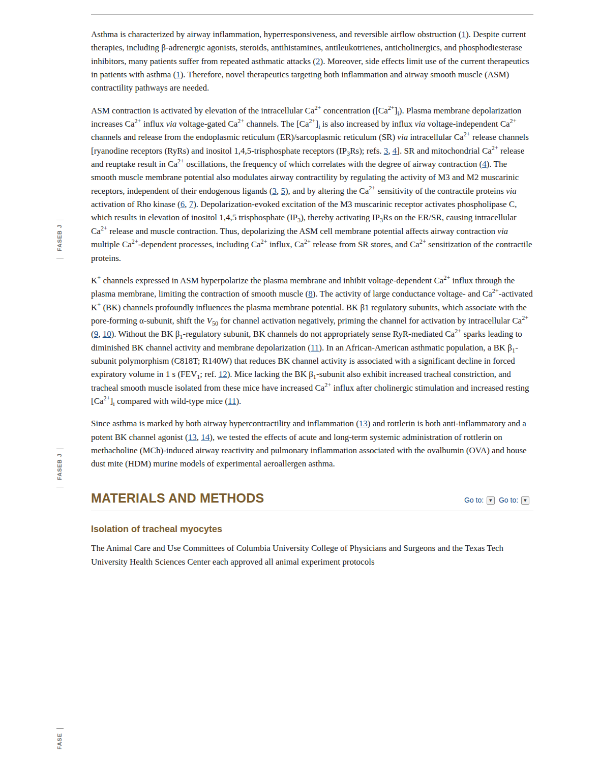FASEB J
FASEB J
FASE
Asthma is characterized by airway inflammation, hyperresponsiveness, and reversible airflow obstruction (1). Despite current therapies, including β-adrenergic agonists, steroids, antihistamines, antileukotrienes, anticholinergics, and phosphodiesterase inhibitors, many patients suffer from repeated asthmatic attacks (2). Moreover, side effects limit use of the current therapeutics in patients with asthma (1). Therefore, novel therapeutics targeting both inflammation and airway smooth muscle (ASM) contractility pathways are needed.
ASM contraction is activated by elevation of the intracellular Ca2+ concentration ([Ca2+]i). Plasma membrane depolarization increases Ca2+ influx via voltage-gated Ca2+ channels. The [Ca2+]i is also increased by influx via voltage-independent Ca2+ channels and release from the endoplasmic reticulum (ER)/sarcoplasmic reticulum (SR) via intracellular Ca2+ release channels [ryanodine receptors (RyRs) and inositol 1,4,5-trisphosphate receptors (IP3Rs); refs. 3, 4]. SR and mitochondrial Ca2+ release and reuptake result in Ca2+ oscillations, the frequency of which correlates with the degree of airway contraction (4). The smooth muscle membrane potential also modulates airway contractility by regulating the activity of M3 and M2 muscarinic receptors, independent of their endogenous ligands (3, 5), and by altering the Ca2+ sensitivity of the contractile proteins via activation of Rho kinase (6, 7). Depolarization-evoked excitation of the M3 muscarinic receptor activates phospholipase C, which results in elevation of inositol 1,4,5 trisphosphate (IP3), thereby activating IP3Rs on the ER/SR, causing intracellular Ca2+ release and muscle contraction. Thus, depolarizing the ASM cell membrane potential affects airway contraction via multiple Ca2+-dependent processes, including Ca2+ influx, Ca2+ release from SR stores, and Ca2+ sensitization of the contractile proteins.
K+ channels expressed in ASM hyperpolarize the plasma membrane and inhibit voltage-dependent Ca2+ influx through the plasma membrane, limiting the contraction of smooth muscle (8). The activity of large conductance voltage- and Ca2+-activated K+ (BK) channels profoundly influences the plasma membrane potential. BK β1 regulatory subunits, which associate with the pore-forming α-subunit, shift the V50 for channel activation negatively, priming the channel for activation by intracellular Ca2+ (9, 10). Without the BK β1-regulatory subunit, BK channels do not appropriately sense RyR-mediated Ca2+ sparks leading to diminished BK channel activity and membrane depolarization (11). In an African-American asthmatic population, a BK β1-subunit polymorphism (C818T; R140W) that reduces BK channel activity is associated with a significant decline in forced expiratory volume in 1 s (FEV1; ref. 12). Mice lacking the BK β1-subunit also exhibit increased tracheal constriction, and tracheal smooth muscle isolated from these mice have increased Ca2+ influx after cholinergic stimulation and increased resting [Ca2+]i compared with wild-type mice (11).
Since asthma is marked by both airway hypercontractility and inflammation (13) and rottlerin is both anti-inflammatory and a potent BK channel agonist (13, 14), we tested the effects of acute and long-term systemic administration of rottlerin on methacholine (MCh)-induced airway reactivity and pulmonary inflammation associated with the ovalbumin (OVA) and house dust mite (HDM) murine models of experimental aeroallergen asthma.
MATERIALS AND METHODS Go to: ▾Go to: ▾
Isolation of tracheal myocytes
The Animal Care and Use Committees of Columbia University College of Physicians and Surgeons and the Texas Tech University Health Sciences Center each approved all animal experiment protocols